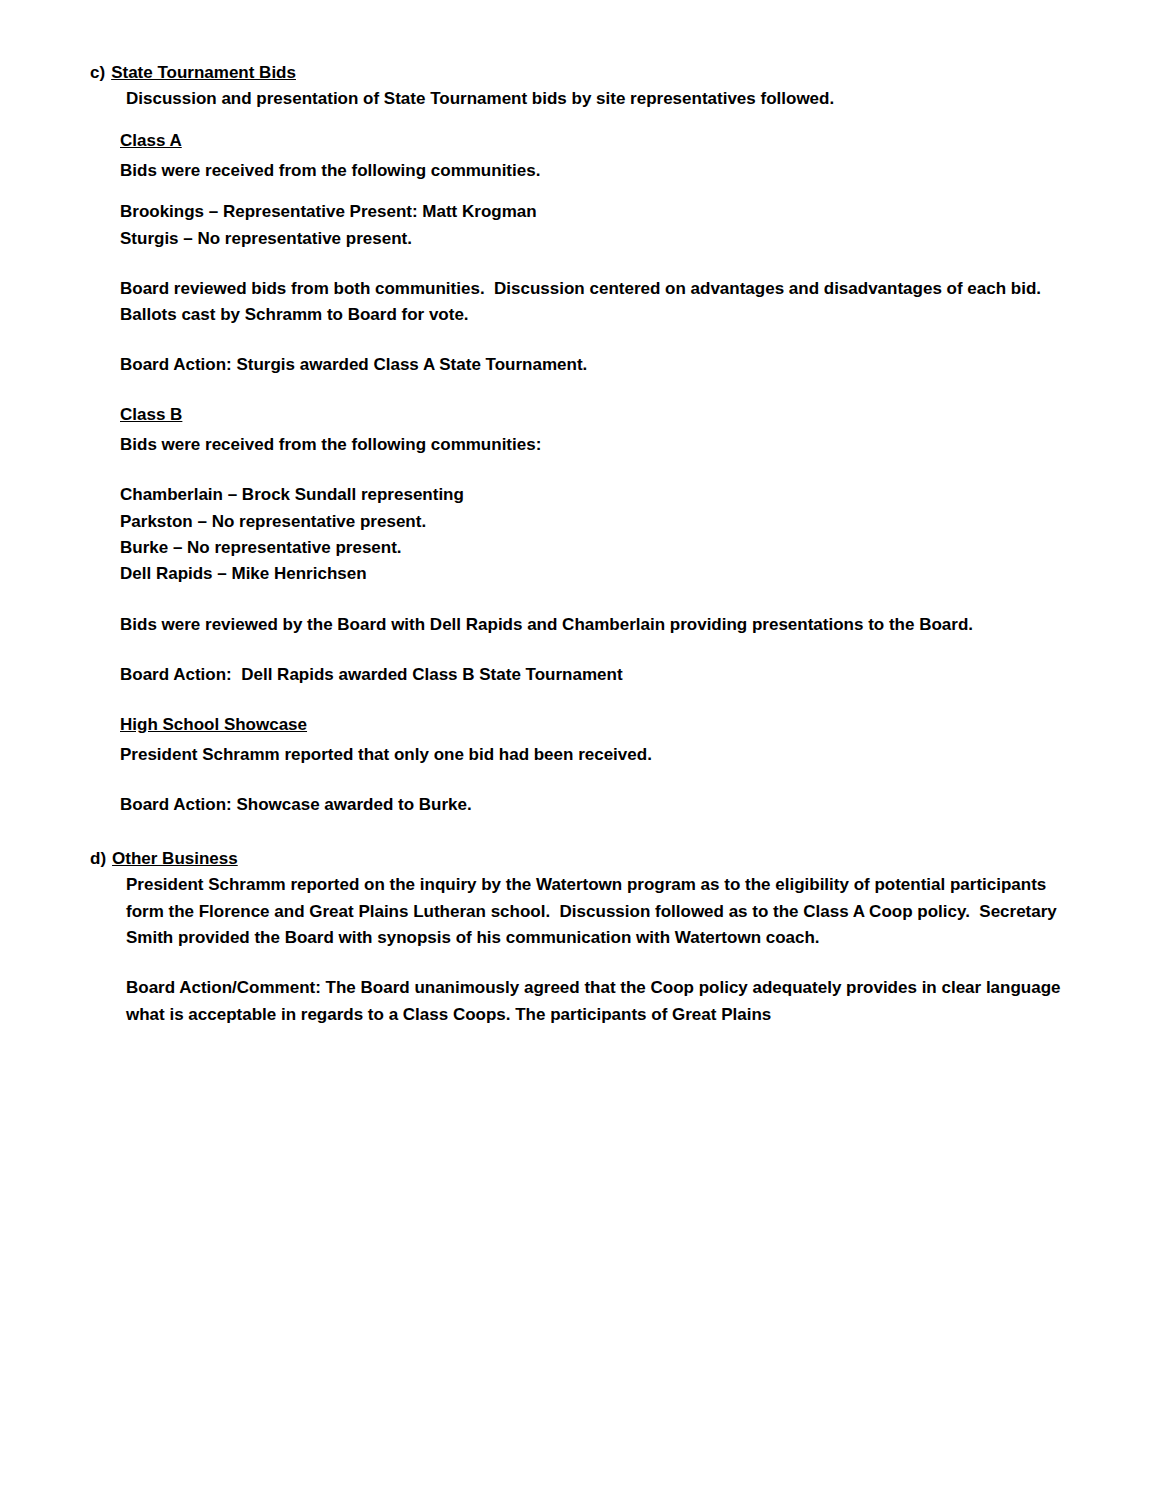c) State Tournament Bids
Discussion and presentation of State Tournament bids by site representatives followed.
Class A
Bids were received from the following communities.
Brookings – Representative Present: Matt Krogman
Sturgis – No representative present.
Board reviewed bids from both communities. Discussion centered on advantages and disadvantages of each bid. Ballots cast by Schramm to Board for vote.
Board Action: Sturgis awarded Class A State Tournament.
Class B
Bids were received from the following communities:
Chamberlain – Brock Sundall representing
Parkston – No representative present.
Burke – No representative present.
Dell Rapids – Mike Henrichsen
Bids were reviewed by the Board with Dell Rapids and Chamberlain providing presentations to the Board.
Board Action: Dell Rapids awarded Class B State Tournament
High School Showcase
President Schramm reported that only one bid had been received.
Board Action: Showcase awarded to Burke.
d) Other Business
President Schramm reported on the inquiry by the Watertown program as to the eligibility of potential participants form the Florence and Great Plains Lutheran school. Discussion followed as to the Class A Coop policy. Secretary Smith provided the Board with synopsis of his communication with Watertown coach.
Board Action/Comment: The Board unanimously agreed that the Coop policy adequately provides in clear language what is acceptable in regards to a Class Coops. The participants of Great Plains